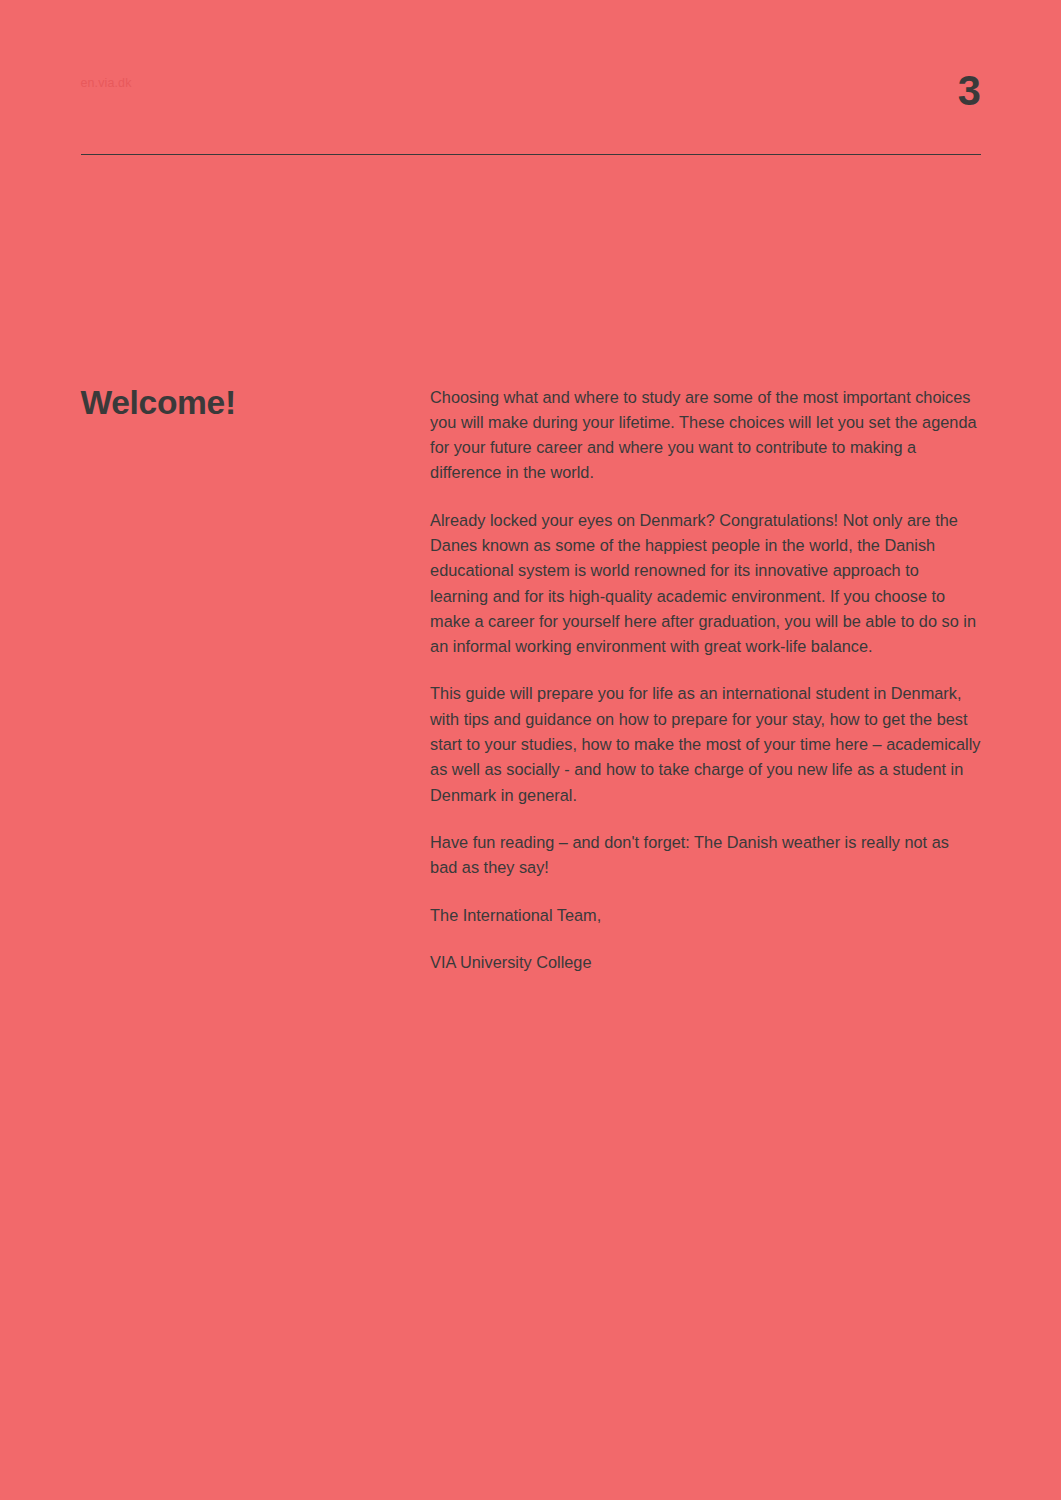en.via.dk
3
Welcome!
Choosing what and where to study are some of the most important choices you will make during your lifetime. These choices will let you set the agenda for your future career and where you want to contribute to making a difference in the world.
Already locked your eyes on Denmark? Congratulations! Not only are the Danes known as some of the happiest people in the world, the Danish educational system is world renowned for its innovative approach to learning and for its high-quality academic environment. If you choose to make a career for yourself here after graduation, you will be able to do so in an informal working environment with great work-life balance.
This guide will prepare you for life as an international student in Denmark, with tips and guidance on how to prepare for your stay, how to get the best start to your studies, how to make the most of your time here – academically as well as socially - and how to take charge of you new life as a student in Denmark in general.
Have fun reading – and don't forget: The Danish weather is really not as bad as they say!
The International Team,
VIA University College